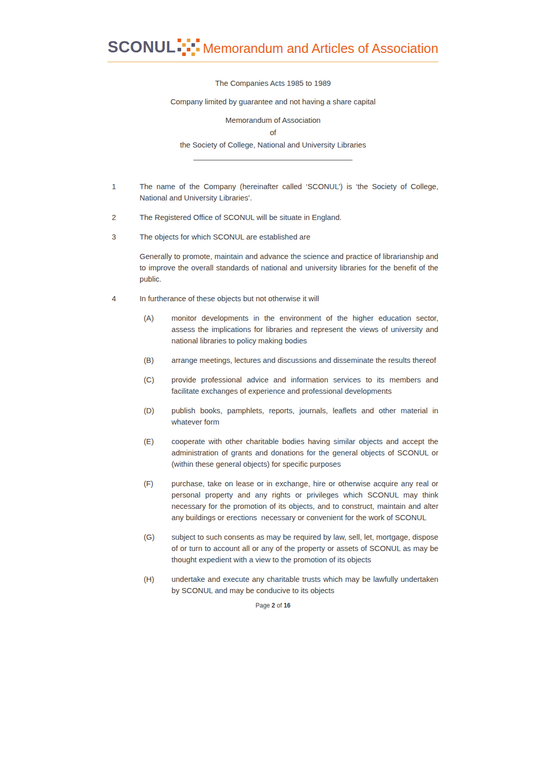SCONUL
Memorandum and Articles of Association
The Companies Acts 1985 to 1989
Company limited by guarantee and not having a share capital
Memorandum of Association
of
the Society of College, National and University Libraries
1
The name of the Company (hereinafter called ‘SCONUL’) is ‘the Society of College, National and University Libraries’.
2
The Registered Office of SCONUL will be situate in England.
3
The objects for which SCONUL are established are
Generally to promote, maintain and advance the science and practice of librarianship and to improve the overall standards of national and university libraries for the benefit of the public.
4
In furtherance of these objects but not otherwise it will
(A)
monitor developments in the environment of the higher education sector, assess the implications for libraries and represent the views of university and national libraries to policy making bodies
(B)
arrange meetings, lectures and discussions and disseminate the results thereof
(C)
provide professional advice and information services to its members and facilitate exchanges of experience and professional developments
(D)
publish books, pamphlets, reports, journals, leaflets and other material in whatever form
(E)
cooperate with other charitable bodies having similar objects and accept the administration of grants and donations for the general objects of SCONUL or (within these general objects) for specific purposes
(F)
purchase, take on lease or in exchange, hire or otherwise acquire any real or personal property and any rights or privileges which SCONUL may think necessary for the promotion of its objects, and to construct, maintain and alter any buildings or erections necessary or convenient for the work of SCONUL
(G)
subject to such consents as may be required by law, sell, let, mortgage, dispose of or turn to account all or any of the property or assets of SCONUL as may be thought expedient with a view to the promotion of its objects
(H)
undertake and execute any charitable trusts which may be lawfully undertaken by SCONUL and may be conducive to its objects
Page 2 of 16